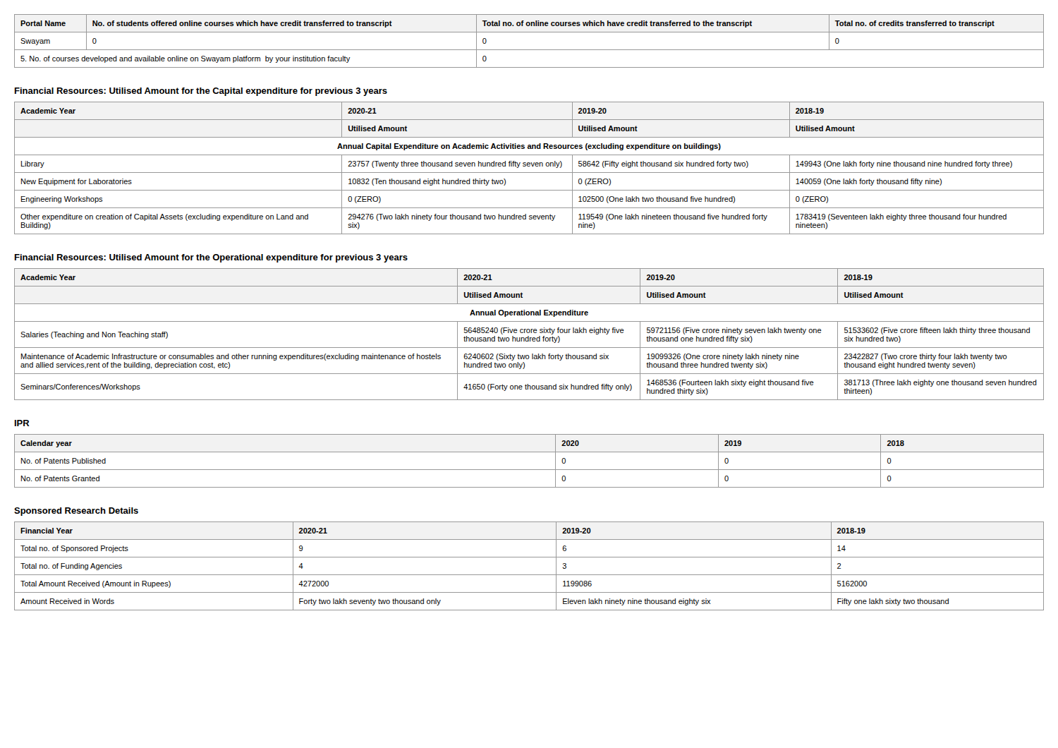| Portal Name | No. of students offered online courses which have credit transferred to transcript | Total no. of online courses which have credit transferred to the transcript | Total no. of credits transferred to transcript |
| --- | --- | --- | --- |
| Swayam | 0 | 0 | 0 |
| 5. No. of courses developed and available online on Swayam platform by your institution faculty | 0 |
Financial Resources: Utilised Amount for the Capital expenditure for previous 3 years
| Academic Year | 2020-21 | 2019-20 | 2018-19 |
| --- | --- | --- | --- |
| | Utilised Amount | Utilised Amount | Utilised Amount |
| Annual Capital Expenditure on Academic Activities and Resources (excluding expenditure on buildings) |
| Library | 23757 (Twenty three thousand seven hundred fifty seven only) | 58642 (Fifty eight thousand six hundred forty two) | 149943 (One lakh forty nine thousand nine hundred forty three) |
| New Equipment for Laboratories | 10832 (Ten thousand eight hundred thirty two) | 0 (ZERO) | 140059 (One lakh forty thousand fifty nine) |
| Engineering Workshops | 0 (ZERO) | 102500 (One lakh two thousand five hundred) | 0 (ZERO) |
| Other expenditure on creation of Capital Assets (excluding expenditure on Land and Building) | 294276 (Two lakh ninety four thousand two hundred seventy six) | 119549 (One lakh nineteen thousand five hundred forty nine) | 1783419 (Seventeen lakh eighty three thousand four hundred nineteen) |
Financial Resources: Utilised Amount for the Operational expenditure for previous 3 years
| Academic Year | 2020-21 | 2019-20 | 2018-19 |
| --- | --- | --- | --- |
| | Utilised Amount | Utilised Amount | Utilised Amount |
| Annual Operational Expenditure |
| Salaries (Teaching and Non Teaching staff) | 56485240 (Five crore sixty four lakh eighty five thousand two hundred forty) | 59721156 (Five crore ninety seven lakh twenty one thousand one hundred fifty six) | 51533602 (Five crore fifteen lakh thirty three thousand six hundred two) |
| Maintenance of Academic Infrastructure or consumables and other running expenditures(excluding maintenance of hostels and allied services,rent of the building, depreciation cost, etc) | 6240602 (Sixty two lakh forty thousand six hundred two only) | 19099326 (One crore ninety lakh ninety nine thousand three hundred twenty six) | 23422827 (Two crore thirty four lakh twenty two thousand eight hundred twenty seven) |
| Seminars/Conferences/Workshops | 41650 (Forty one thousand six hundred fifty only) | 1468536 (Fourteen lakh sixty eight thousand five hundred thirty six) | 381713 (Three lakh eighty one thousand seven hundred thirteen) |
IPR
| Calendar year | 2020 | 2019 | 2018 |
| --- | --- | --- | --- |
| No. of Patents Published | 0 | 0 | 0 |
| No. of Patents Granted | 0 | 0 | 0 |
Sponsored Research Details
| Financial Year | 2020-21 | 2019-20 | 2018-19 |
| --- | --- | --- | --- |
| Total no. of Sponsored Projects | 9 | 6 | 14 |
| Total no. of Funding Agencies | 4 | 3 | 2 |
| Total Amount Received (Amount in Rupees) | 4272000 | 1199086 | 5162000 |
| Amount Received in Words | Forty two lakh seventy two thousand only | Eleven lakh ninety nine thousand eighty six | Fifty one lakh sixty two thousand |